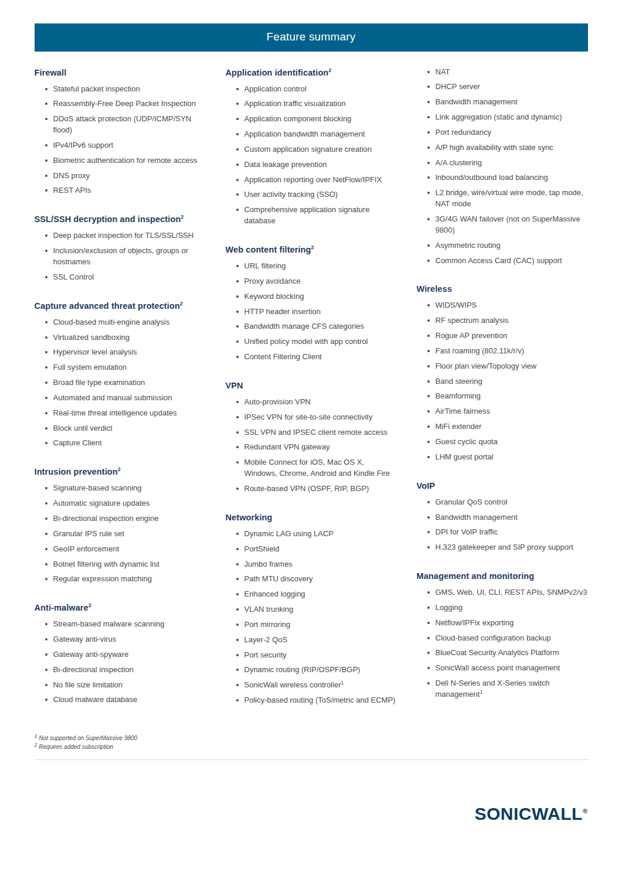Feature summary
Firewall
Stateful packet inspection
Reassembly-Free Deep Packet Inspection
DDoS attack protection (UDP/ICMP/SYN flood)
IPv4/IPv6 support
Biometric authentication for remote access
DNS proxy
REST APIs
SSL/SSH decryption and inspection2
Deep packet inspection for TLS/SSL/SSH
Inclusion/exclusion of objects, groups or hostnames
SSL Control
Capture advanced threat protection2
Cloud-based multi-engine analysis
Virtualized sandboxing
Hypervisor level analysis
Full system emulation
Broad file type examination
Automated and manual submission
Real-time threat intelligence updates
Block until verdict
Capture Client
Intrusion prevention2
Signature-based scanning
Automatic signature updates
Bi-directional inspection engine
Granular IPS rule set
GeoIP enforcement
Botnet filtering with dynamic list
Regular expression matching
Anti-malware2
Stream-based malware scanning
Gateway anti-virus
Gateway anti-spyware
Bi-directional inspection
No file size limitation
Cloud malware database
Application identification2
Application control
Application traffic visualization
Application component blocking
Application bandwidth management
Custom application signature creation
Data leakage prevention
Application reporting over NetFlow/IPFIX
User activity tracking (SSO)
Comprehensive application signature database
Web content filtering2
URL filtering
Proxy avoidance
Keyword blocking
HTTP header insertion
Bandwidth manage CFS categories
Unified policy model with app control
Content Filtering Client
VPN
Auto-provision VPN
IPSec VPN for site-to-site connectivity
SSL VPN and IPSEC client remote access
Redundant VPN gateway
Mobile Connect for iOS, Mac OS X, Windows, Chrome, Android and Kindle Fire
Route-based VPN (OSPF, RIP, BGP)
Networking
Dynamic LAG using LACP
PortShield
Jumbo frames
Path MTU discovery
Enhanced logging
VLAN trunking
Port mirroring
Layer-2 QoS
Port security
Dynamic routing (RIP/OSPF/BGP)
SonicWall wireless controller1
Policy-based routing (ToS/metric and ECMP)
NAT
DHCP server
Bandwidth management
Link aggregation (static and dynamic)
Port redundancy
A/P high availability with state sync
A/A clustering
Inbound/outbound load balancing
L2 bridge, wire/virtual wire mode, tap mode, NAT mode
3G/4G WAN failover (not on SuperMassive 9800)
Asymmetric routing
Common Access Card (CAC) support
Wireless
WIDS/WIPS
RF spectrum analysis
Rogue AP prevention
Fast roaming (802.11k/r/v)
Floor plan view/Topology view
Band steering
Beamforming
AirTime fairness
MiFi extender
Guest cyclic quota
LHM guest portal
VoIP
Granular QoS control
Bandwidth management
DPI for VoIP traffic
H.323 gatekeeper and SIP proxy support
Management and monitoring
GMS, Web, UI, CLI, REST APIs, SNMPv2/v3
Logging
Netflow/IPFix exporting
Cloud-based configuration backup
BlueCoat Security Analytics Platform
SonicWall access point management
Dell N-Series and X-Series switch management1
1 Not supported on SuperMassive 9800
2 Requires added subscription
SONIC WALL®